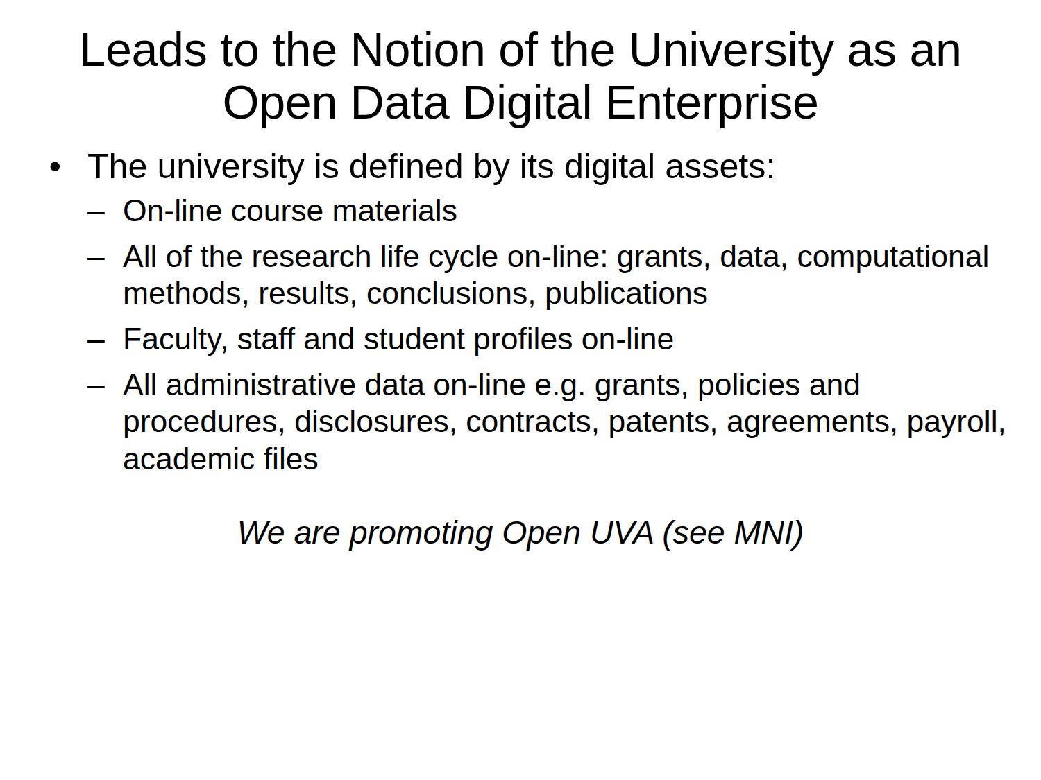Leads to the Notion of the University as an Open Data Digital Enterprise
The university is defined by its digital assets:
On-line course materials
All of the research life cycle on-line: grants, data, computational methods, results, conclusions, publications
Faculty, staff and student profiles on-line
All administrative data on-line e.g. grants, policies and procedures, disclosures, contracts, patents, agreements, payroll, academic files
We are promoting Open UVA (see MNI)